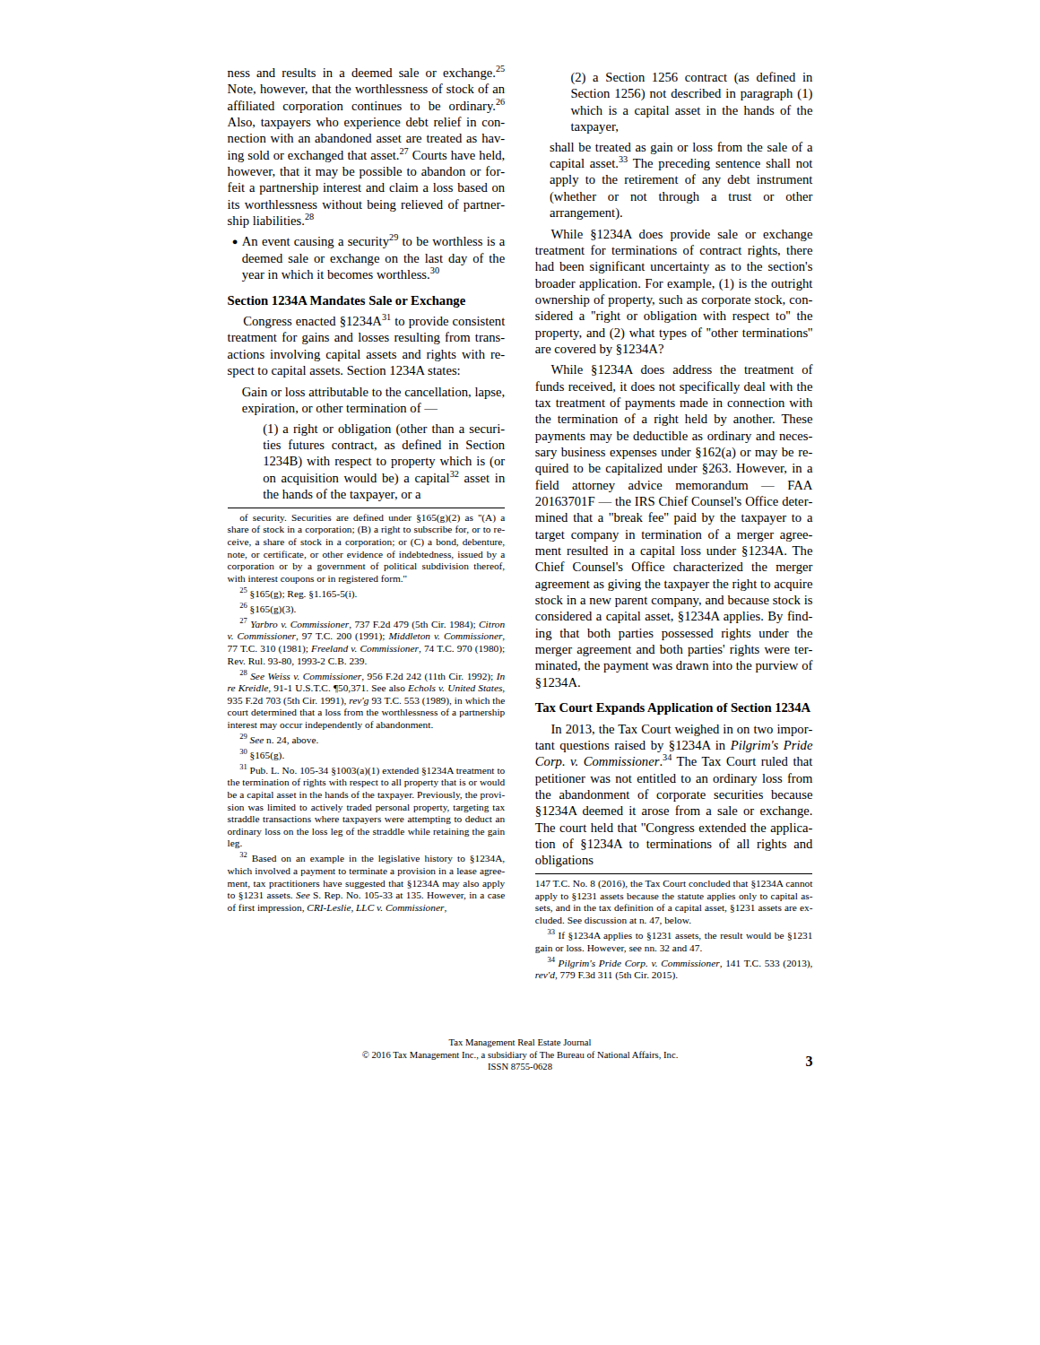ness and results in a deemed sale or exchange.25 Note, however, that the worthlessness of stock of an affiliated corporation continues to be ordinary.26 Also, taxpayers who experience debt relief in connection with an abandoned asset are treated as having sold or exchanged that asset.27 Courts have held, however, that it may be possible to abandon or forfeit a partnership interest and claim a loss based on its worthlessness without being relieved of partnership liabilities.28
An event causing a security29 to be worthless is a deemed sale or exchange on the last day of the year in which it becomes worthless.30
Section 1234A Mandates Sale or Exchange
Congress enacted §1234A31 to provide consistent treatment for gains and losses resulting from transactions involving capital assets and rights with respect to capital assets. Section 1234A states:
Gain or loss attributable to the cancellation, lapse, expiration, or other termination of —
(1) a right or obligation (other than a securities futures contract, as defined in Section 1234B) with respect to property which is (or on acquisition would be) a capital32 asset in the hands of the taxpayer, or a
of security. Securities are defined under §165(g)(2) as ''(A) a share of stock in a corporation; (B) a right to subscribe for, or to receive, a share of stock in a corporation; or (C) a bond, debenture, note, or certificate, or other evidence of indebtedness, issued by a corporation or by a government of political subdivision thereof, with interest coupons or in registered form.''
25 §165(g); Reg. §1.165-5(i).
26 §165(g)(3).
27 Yarbro v. Commissioner, 737 F.2d 479 (5th Cir. 1984); Citron v. Commissioner, 97 T.C. 200 (1991); Middleton v. Commissioner, 77 T.C. 310 (1981); Freeland v. Commissioner, 74 T.C. 970 (1980); Rev. Rul. 93-80, 1993-2 C.B. 239.
28 See Weiss v. Commissioner, 956 F.2d 242 (11th Cir. 1992); In re Kreidle, 91-1 U.S.T.C. ¶50,371. See also Echols v. United States, 935 F.2d 703 (5th Cir. 1991), rev'g 93 T.C. 553 (1989), in which the court determined that a loss from the worthlessness of a partnership interest may occur independently of abandonment.
29 See n. 24, above.
30 §165(g).
31 Pub. L. No. 105-34 §1003(a)(1) extended §1234A treatment to the termination of rights with respect to all property that is or would be a capital asset in the hands of the taxpayer. Previously, the provision was limited to actively traded personal property, targeting tax straddle transactions where taxpayers were attempting to deduct an ordinary loss on the loss leg of the straddle while retaining the gain leg.
32 Based on an example in the legislative history to §1234A, which involved a payment to terminate a provision in a lease agreement, tax practitioners have suggested that §1234A may also apply to §1231 assets. See S. Rep. No. 105-33 at 135. However, in a case of first impression, CRI-Leslie, LLC v. Commissioner,
(2) a Section 1256 contract (as defined in Section 1256) not described in paragraph (1) which is a capital asset in the hands of the taxpayer,
shall be treated as gain or loss from the sale of a capital asset.33 The preceding sentence shall not apply to the retirement of any debt instrument (whether or not through a trust or other arrangement).
While §1234A does provide sale or exchange treatment for terminations of contract rights, there had been significant uncertainty as to the section's broader application. For example, (1) is the outright ownership of property, such as corporate stock, considered a ''right or obligation with respect to'' the property, and (2) what types of ''other terminations'' are covered by §1234A?
While §1234A does address the treatment of funds received, it does not specifically deal with the tax treatment of payments made in connection with the termination of a right held by another. These payments may be deductible as ordinary and necessary business expenses under §162(a) or may be required to be capitalized under §263. However, in a field attorney advice memorandum — FAA 20163701F — the IRS Chief Counsel's Office determined that a ''break fee'' paid by the taxpayer to a target company in termination of a merger agreement resulted in a capital loss under §1234A. The Chief Counsel's Office characterized the merger agreement as giving the taxpayer the right to acquire stock in a new parent company, and because stock is considered a capital asset, §1234A applies. By finding that both parties possessed rights under the merger agreement and both parties' rights were terminated, the payment was drawn into the purview of §1234A.
Tax Court Expands Application of Section 1234A
In 2013, the Tax Court weighed in on two important questions raised by §1234A in Pilgrim's Pride Corp. v. Commissioner.34 The Tax Court ruled that petitioner was not entitled to an ordinary loss from the abandonment of corporate securities because §1234A deemed it arose from a sale or exchange. The court held that ''Congress extended the application of §1234A to terminations of all rights and obligations
147 T.C. No. 8 (2016), the Tax Court concluded that §1234A cannot apply to §1231 assets because the statute applies only to capital assets, and in the tax definition of a capital asset, §1231 assets are excluded. See discussion at n. 47, below.
33 If §1234A applies to §1231 assets, the result would be §1231 gain or loss. However, see nn. 32 and 47.
34 Pilgrim's Pride Corp. v. Commissioner, 141 T.C. 533 (2013), rev'd, 779 F.3d 311 (5th Cir. 2015).
Tax Management Real Estate Journal
© 2016 Tax Management Inc., a subsidiary of The Bureau of National Affairs, Inc.
ISSN 8755-0628 3